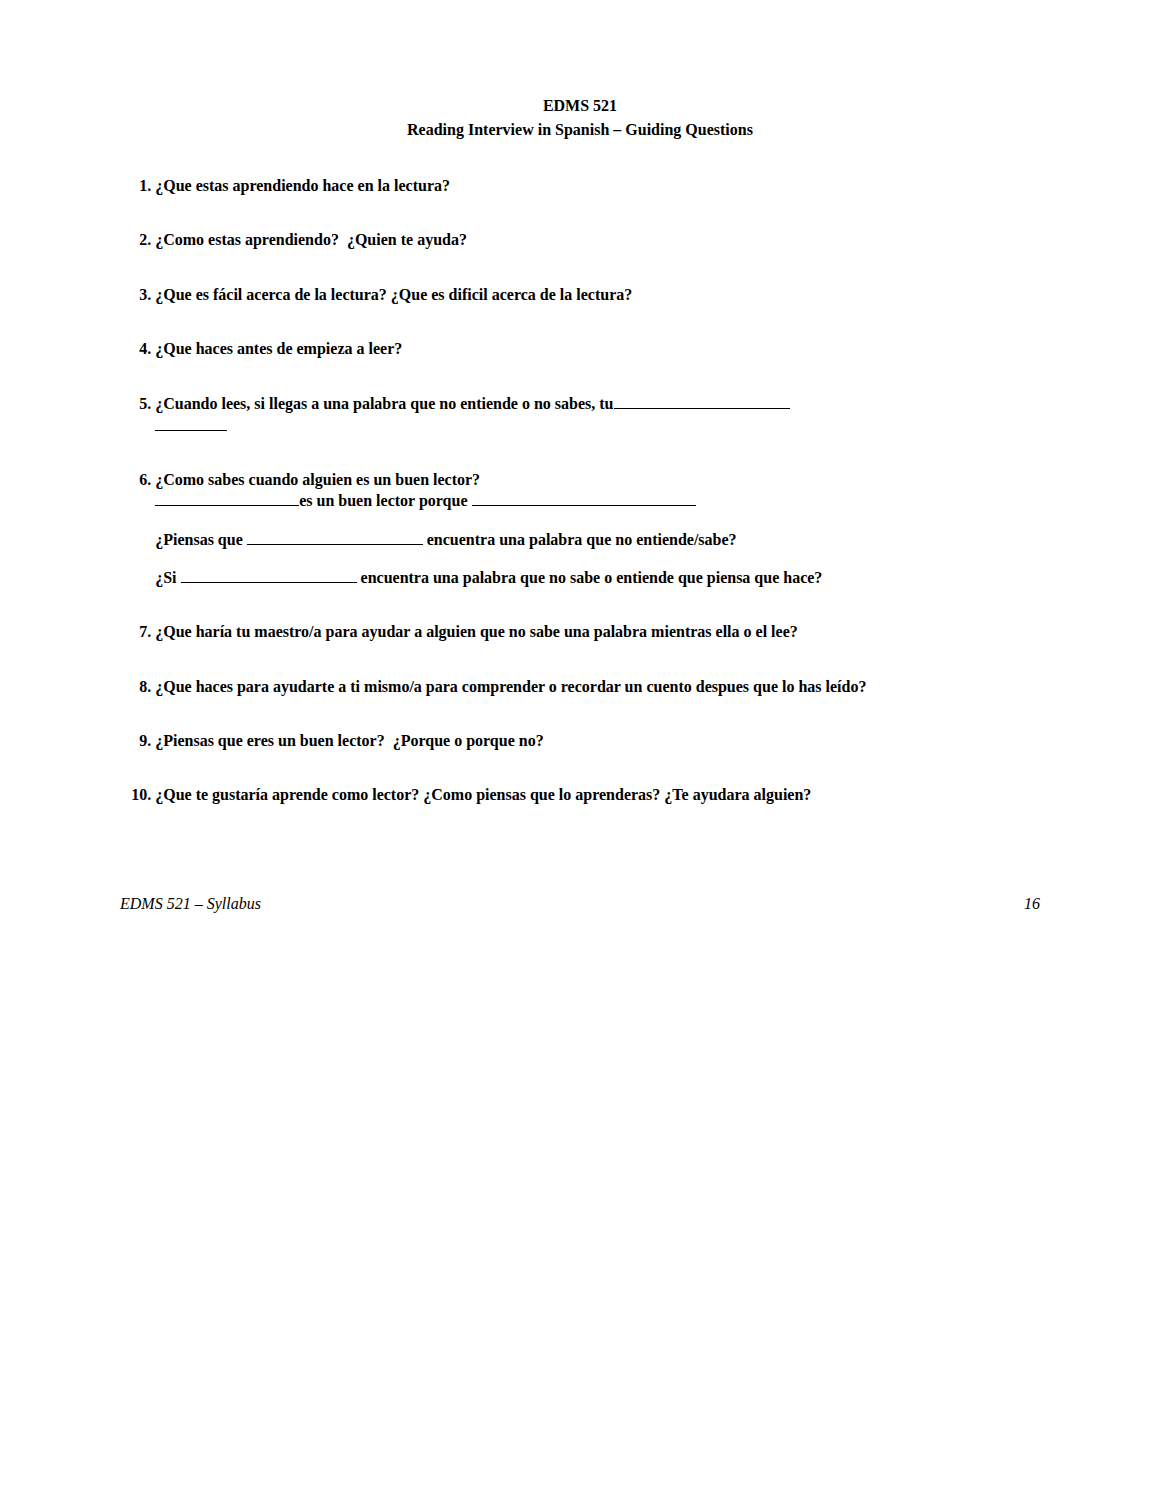EDMS 521
Reading Interview in Spanish – Guiding Questions
¿Que estas aprendiendo hace en la lectura?
¿Como estas aprendiendo? ¿Quien te ayuda?
¿Que es fácil acerca de la lectura? ¿Que es dificil acerca de la lectura?
¿Que haces antes de empieza a leer?
¿Cuando lees, si llegas a una palabra que no entiende o no sabes, tu
¿Como sabes cuando alguien es un buen lector?
es un buen lector porque
¿Piensas que encuentra una palabra que no entiende/sabe?
¿Si encuentra una palabra que no sabe o entiende que piensa que hace?
¿Que haría tu maestro/a para ayudar a alguien que no sabe una palabra mientras ella o el lee?
¿Que haces para ayudarte a ti mismo/a para comprender o recordar un cuento despues que lo has leído?
¿Piensas que eres un buen lector? ¿Porque o porque no?
¿Que te gustaría aprende como lector? ¿Como piensas que lo aprenderas? ¿Te ayudara alguien?
EDMS 521 – Syllabus 16